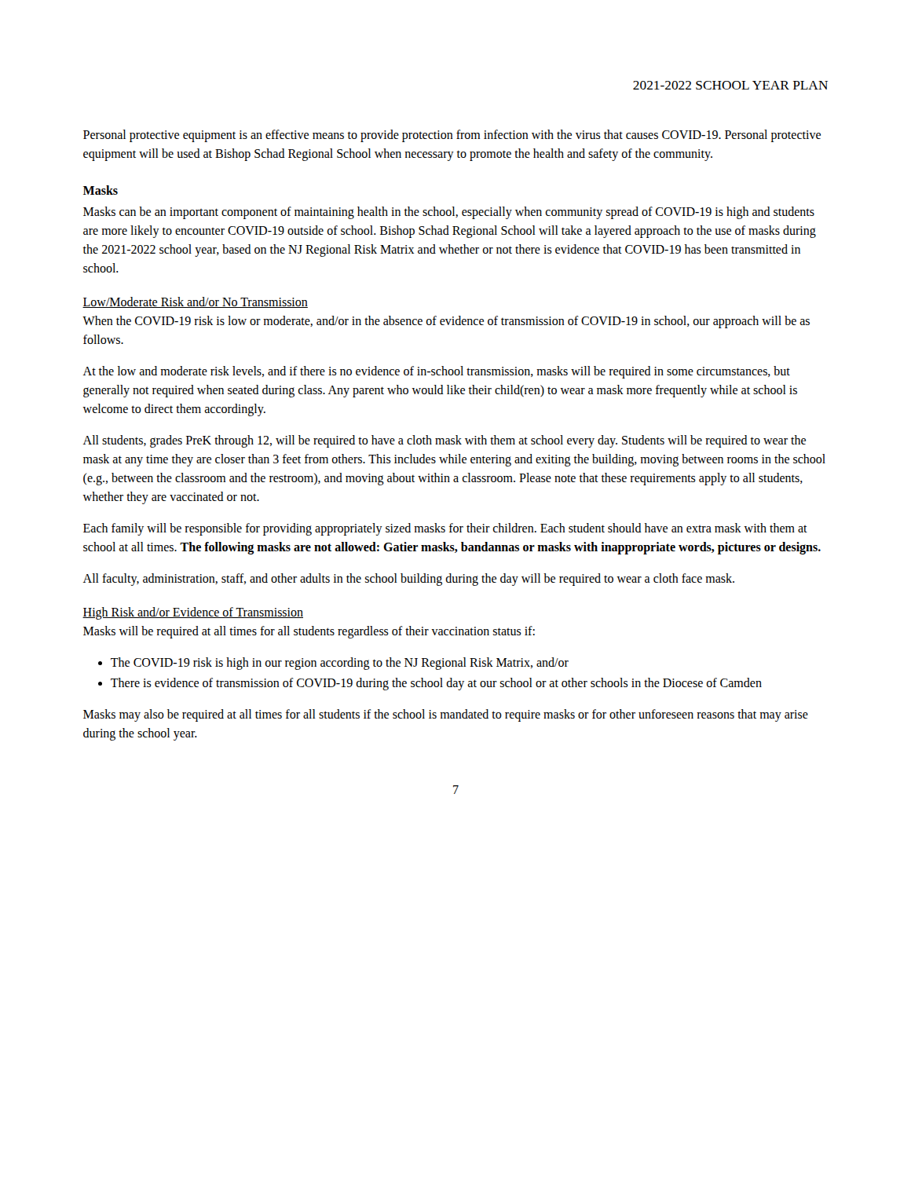2021-2022 SCHOOL YEAR PLAN
Personal protective equipment is an effective means to provide protection from infection with the virus that causes COVID-19. Personal protective equipment will be used at Bishop Schad Regional School when necessary to promote the health and safety of the community.
Masks
Masks can be an important component of maintaining health in the school, especially when community spread of COVID-19 is high and students are more likely to encounter COVID-19 outside of school. Bishop Schad Regional School will take a layered approach to the use of masks during the 2021-2022 school year, based on the NJ Regional Risk Matrix and whether or not there is evidence that COVID-19 has been transmitted in school.
Low/Moderate Risk and/or No Transmission
When the COVID-19 risk is low or moderate, and/or in the absence of evidence of transmission of COVID-19 in school, our approach will be as follows.
At the low and moderate risk levels, and if there is no evidence of in-school transmission, masks will be required in some circumstances, but generally not required when seated during class. Any parent who would like their child(ren) to wear a mask more frequently while at school is welcome to direct them accordingly.
All students, grades PreK through 12, will be required to have a cloth mask with them at school every day. Students will be required to wear the mask at any time they are closer than 3 feet from others. This includes while entering and exiting the building, moving between rooms in the school (e.g., between the classroom and the restroom), and moving about within a classroom. Please note that these requirements apply to all students, whether they are vaccinated or not.
Each family will be responsible for providing appropriately sized masks for their children. Each student should have an extra mask with them at school at all times. The following masks are not allowed: Gatier masks, bandannas or masks with inappropriate words, pictures or designs.
All faculty, administration, staff, and other adults in the school building during the day will be required to wear a cloth face mask.
High Risk and/or Evidence of Transmission
Masks will be required at all times for all students regardless of their vaccination status if:
The COVID-19 risk is high in our region according to the NJ Regional Risk Matrix, and/or
There is evidence of transmission of COVID-19 during the school day at our school or at other schools in the Diocese of Camden
Masks may also be required at all times for all students if the school is mandated to require masks or for other unforeseen reasons that may arise during the school year.
7